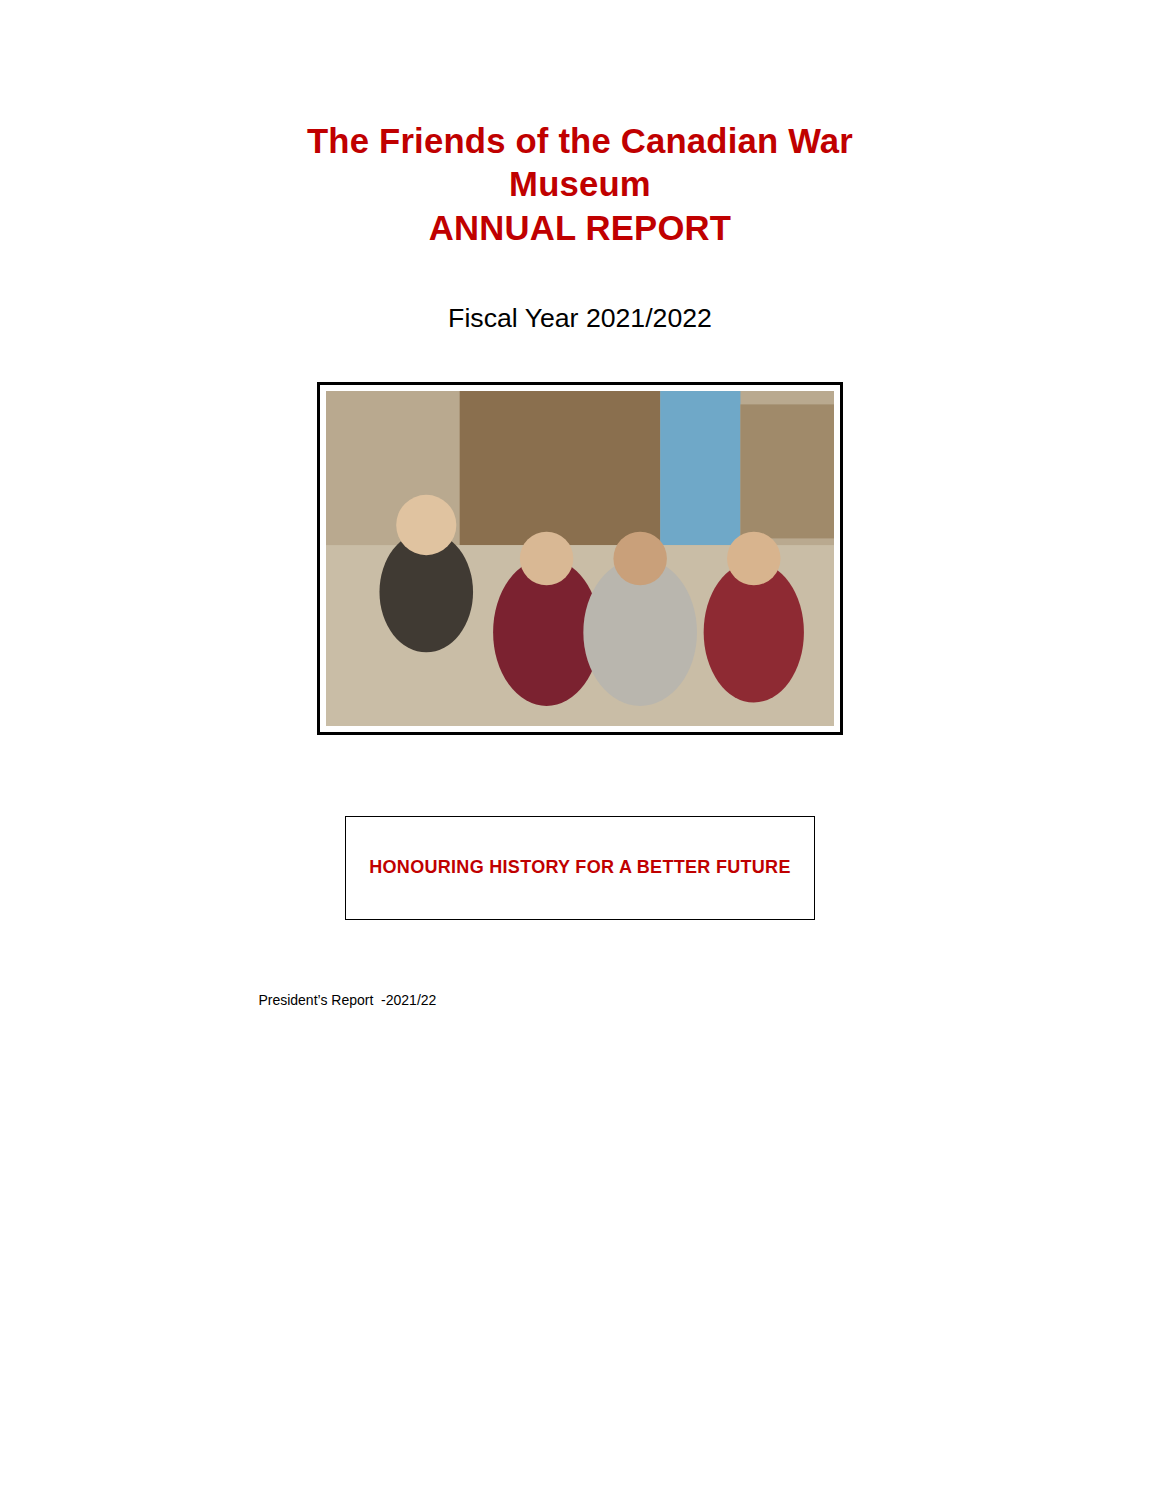The Friends of the Canadian War Museum ANNUAL REPORT
Fiscal Year 2021/2022
HONOURING HISTORY FOR A BETTER FUTURE
President’s Report -2021/22